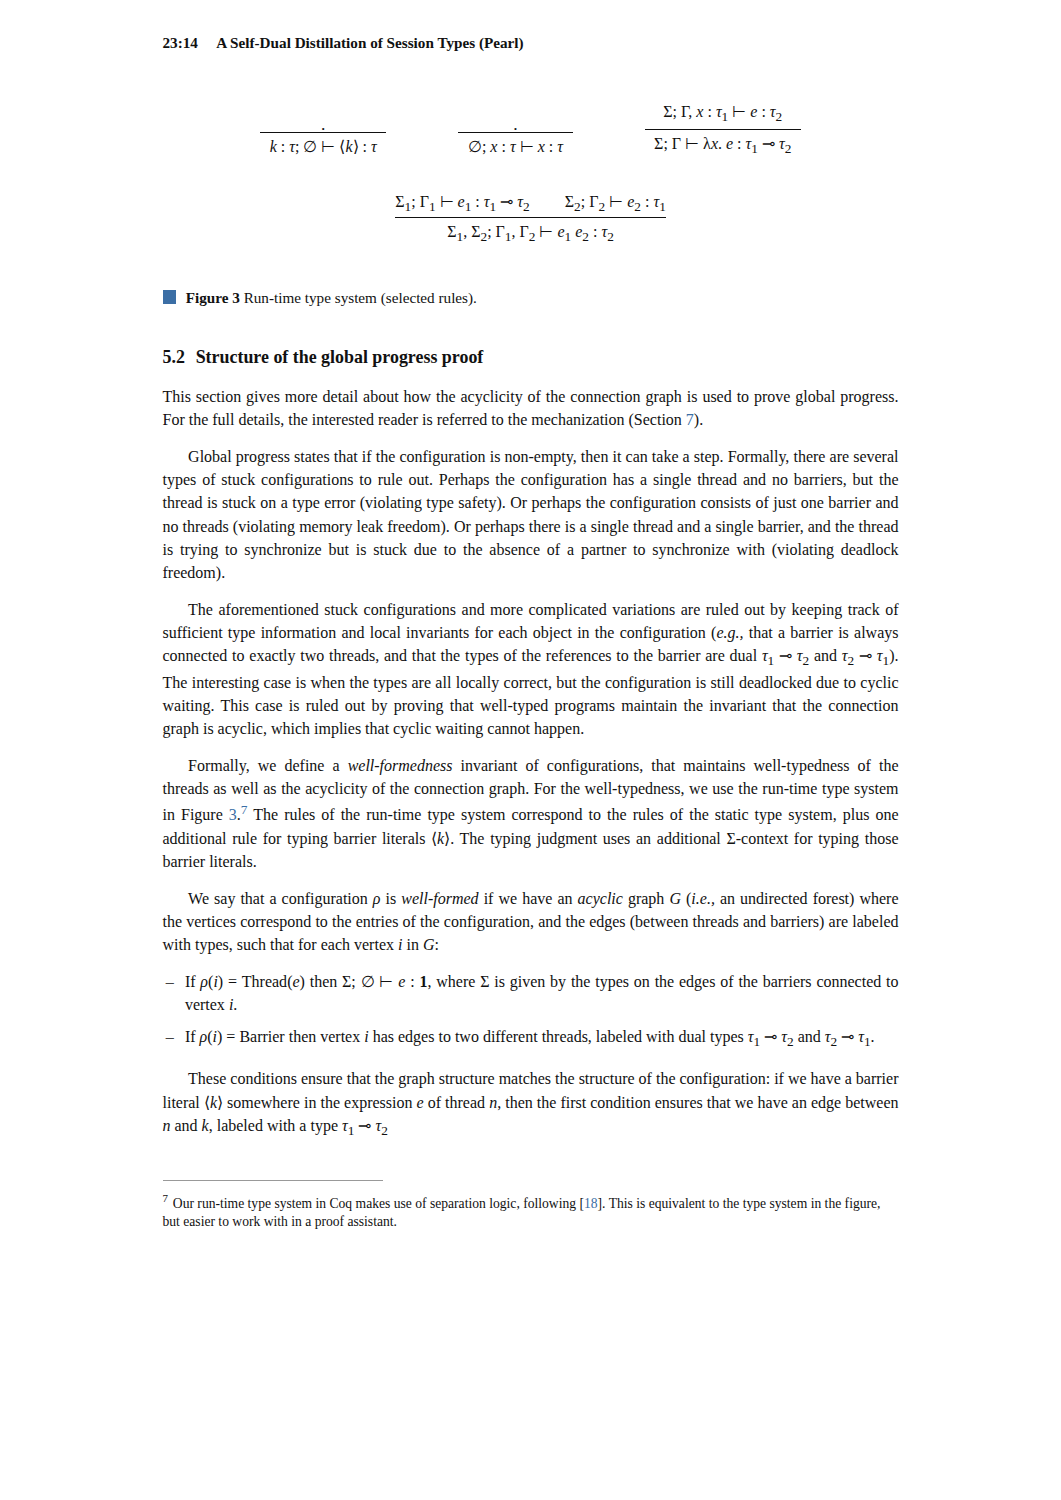23:14 A Self-Dual Distillation of Session Types (Pearl)
. k : τ; ∅ ⊢ ⟨k⟩ : τ . ∅; x : τ ⊢ x : τ Σ; Γ, x : τ1 ⊢ e : τ2 Σ; Γ ⊢ λx. e : τ1 ⊸ τ2
Σ1; Γ1 ⊢ e1 : τ1 ⊸ τ2 Σ2; Γ2 ⊢ e2 : τ1 Σ1, Σ2; Γ1, Γ2 ⊢ e1 e2 : τ2
Figure 3 Run-time type system (selected rules).
5.2 Structure of the global progress proof
This section gives more detail about how the acyclicity of the connection graph is used to prove global progress. For the full details, the interested reader is referred to the mechanization (Section 7).
Global progress states that if the configuration is non-empty, then it can take a step. Formally, there are several types of stuck configurations to rule out. Perhaps the configuration has a single thread and no barriers, but the thread is stuck on a type error (violating type safety). Or perhaps the configuration consists of just one barrier and no threads (violating memory leak freedom). Or perhaps there is a single thread and a single barrier, and the thread is trying to synchronize but is stuck due to the absence of a partner to synchronize with (violating deadlock freedom).
The aforementioned stuck configurations and more complicated variations are ruled out by keeping track of sufficient type information and local invariants for each object in the configuration (e.g., that a barrier is always connected to exactly two threads, and that the types of the references to the barrier are dual τ1 ⊸ τ2 and τ2 ⊸ τ1). The interesting case is when the types are all locally correct, but the configuration is still deadlocked due to cyclic waiting. This case is ruled out by proving that well-typed programs maintain the invariant that the connection graph is acyclic, which implies that cyclic waiting cannot happen.
Formally, we define a well-formedness invariant of configurations, that maintains well-typedness of the threads as well as the acyclicity of the connection graph. For the well-typedness, we use the run-time type system in Figure 3.7 The rules of the run-time type system correspond to the rules of the static type system, plus one additional rule for typing barrier literals ⟨k⟩. The typing judgment uses an additional Σ-context for typing those barrier literals.
We say that a configuration ρ is well-formed if we have an acyclic graph G (i.e., an undirected forest) where the vertices correspond to the entries of the configuration, and the edges (between threads and barriers) are labeled with types, such that for each vertex i in G:
If ρ(i) = Thread(e) then Σ; ∅ ⊢ e : 1, where Σ is given by the types on the edges of the barriers connected to vertex i.
If ρ(i) = Barrier then vertex i has edges to two different threads, labeled with dual types τ1 ⊸ τ2 and τ2 ⊸ τ1.
These conditions ensure that the graph structure matches the structure of the configuration: if we have a barrier literal ⟨k⟩ somewhere in the expression e of thread n, then the first condition ensures that we have an edge between n and k, labeled with a type τ1 ⊸ τ2
7 Our run-time type system in Coq makes use of separation logic, following [18]. This is equivalent to the type system in the figure, but easier to work with in a proof assistant.